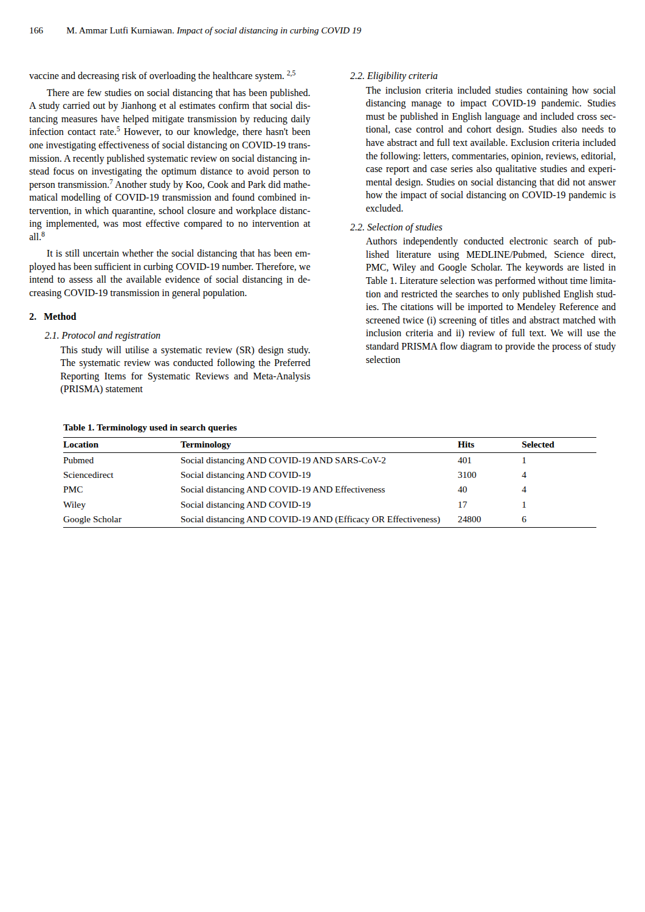166 M. Ammar Lutfi Kurniawan. Impact of social distancing in curbing COVID 19
vaccine and decreasing risk of overloading the healthcare system. 2,5
There are few studies on social distancing that has been published. A study carried out by Jianhong et al estimates confirm that social distancing measures have helped mitigate transmission by reducing daily infection contact rate.5 However, to our knowledge, there hasn't been one investigating effectiveness of social distancing on COVID-19 transmission. A recently published systematic review on social distancing instead focus on investigating the optimum distance to avoid person to person transmission.7 Another study by Koo, Cook and Park did mathematical modelling of COVID-19 transmission and found combined intervention, in which quarantine, school closure and workplace distancing implemented, was most effective compared to no intervention at all.8
It is still uncertain whether the social distancing that has been employed has been sufficient in curbing COVID-19 number. Therefore, we intend to assess all the available evidence of social distancing in decreasing COVID-19 transmission in general population.
2. Method
2.1. Protocol and registration
This study will utilise a systematic review (SR) design study. The systematic review was conducted following the Preferred Reporting Items for Systematic Reviews and Meta-Analysis (PRISMA) statement
2.2. Eligibility criteria
The inclusion criteria included studies containing how social distancing manage to impact COVID-19 pandemic. Studies must be published in English language and included cross sectional, case control and cohort design. Studies also needs to have abstract and full text available. Exclusion criteria included the following: letters, commentaries, opinion, reviews, editorial, case report and case series also qualitative studies and experimental design. Studies on social distancing that did not answer how the impact of social distancing on COVID-19 pandemic is excluded.
2.2. Selection of studies
Authors independently conducted electronic search of published literature using MEDLINE/Pubmed, Science direct, PMC, Wiley and Google Scholar. The keywords are listed in Table 1. Literature selection was performed without time limitation and restricted the searches to only published English studies. The citations will be imported to Mendeley Reference and screened twice (i) screening of titles and abstract matched with inclusion criteria and ii) review of full text. We will use the standard PRISMA flow diagram to provide the process of study selection
Table 1. Terminology used in search queries
| Location | Terminology | Hits | Selected |
| --- | --- | --- | --- |
| Pubmed | Social distancing AND COVID-19 AND SARS-CoV-2 | 401 | 1 |
| Sciencedirect | Social distancing AND COVID-19 | 3100 | 4 |
| PMC | Social distancing AND COVID-19 AND Effectiveness | 40 | 4 |
| Wiley | Social distancing AND COVID-19 | 17 | 1 |
| Google Scholar | Social distancing AND COVID-19 AND (Efficacy OR Effectiveness) | 24800 | 6 |